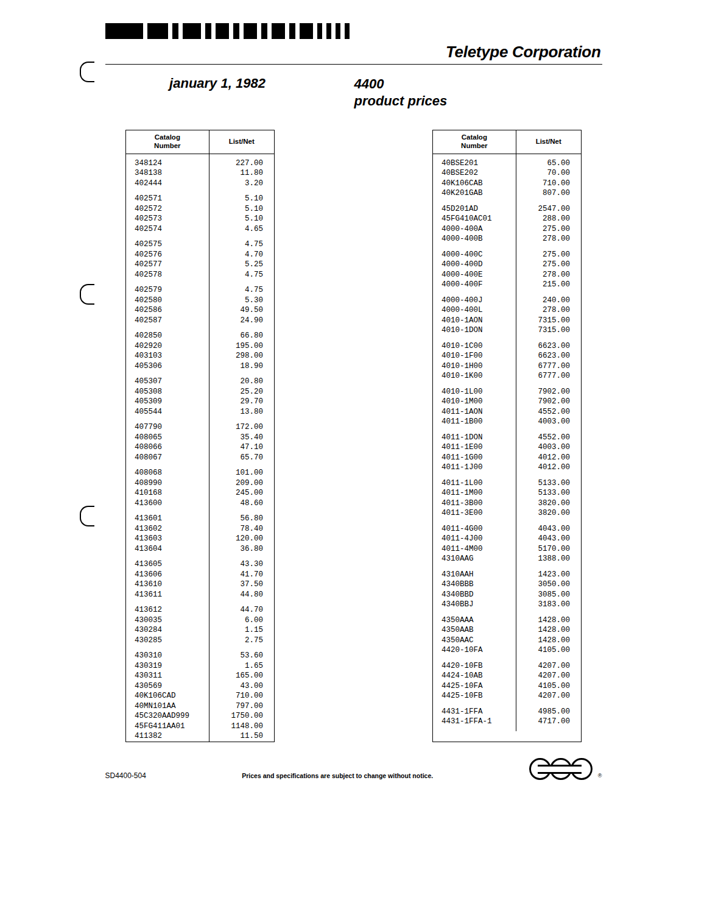Teletype Corporation
january 1, 1982
4400
product prices
| Catalog Number | List/Net |
| --- | --- |
| 348124 | 227.00 |
| 348138 | 11.80 |
| 402444 | 3.20 |
| 402571 | 5.10 |
| 402572 | 5.10 |
| 402573 | 5.10 |
| 402574 | 4.65 |
| 402575 | 4.75 |
| 402576 | 4.70 |
| 402577 | 5.25 |
| 402578 | 4.75 |
| 402579 | 4.75 |
| 402580 | 5.30 |
| 402586 | 49.50 |
| 402587 | 24.90 |
| 402850 | 66.80 |
| 402920 | 195.00 |
| 403103 | 298.00 |
| 405306 | 18.90 |
| 405307 | 20.80 |
| 405308 | 25.20 |
| 405309 | 29.70 |
| 405544 | 13.80 |
| 407790 | 172.00 |
| 408065 | 35.40 |
| 408066 | 47.10 |
| 408067 | 65.70 |
| 408068 | 101.00 |
| 408990 | 209.00 |
| 410168 | 245.00 |
| 413600 | 48.60 |
| 413601 | 56.80 |
| 413602 | 78.40 |
| 413603 | 120.00 |
| 413604 | 36.80 |
| 413605 | 43.30 |
| 413606 | 41.70 |
| 413610 | 37.50 |
| 413611 | 44.80 |
| 413612 | 44.70 |
| 430035 | 6.00 |
| 430284 | 1.15 |
| 430285 | 2.75 |
| 430310 | 53.60 |
| 430319 | 1.65 |
| 430311 | 165.00 |
| 430569 | 43.00 |
| 40K106CAD | 710.00 |
| 40MN101AA | 797.00 |
| 45C320AAD999 | 1750.00 |
| 45FG411AA01 | 1148.00 |
| 411382 | 11.50 |
| Catalog Number | List/Net |
| --- | --- |
| 40BSE201 | 65.00 |
| 40BSE202 | 70.00 |
| 40K106CAB | 710.00 |
| 40K201GAB | 807.00 |
| 45D201AD | 2547.00 |
| 45FG410AC01 | 288.00 |
| 4000-400A | 275.00 |
| 4000-400B | 278.00 |
| 4000-400C | 275.00 |
| 4000-400D | 275.00 |
| 4000-400E | 278.00 |
| 4000-400F | 215.00 |
| 4000-400J | 240.00 |
| 4000-400L | 278.00 |
| 4010-1AON | 7315.00 |
| 4010-1DON | 7315.00 |
| 4010-1C00 | 6623.00 |
| 4010-1F00 | 6623.00 |
| 4010-1H00 | 6777.00 |
| 4010-1K00 | 6777.00 |
| 4010-1L00 | 7902.00 |
| 4010-1M00 | 7902.00 |
| 4011-1AON | 4552.00 |
| 4011-1B00 | 4003.00 |
| 4011-1DON | 4552.00 |
| 4011-1E00 | 4003.00 |
| 4011-1G00 | 4012.00 |
| 4011-1J00 | 4012.00 |
| 4011-1L00 | 5133.00 |
| 4011-1M00 | 5133.00 |
| 4011-3B00 | 3820.00 |
| 4011-3E00 | 3820.00 |
| 4011-4G00 | 4043.00 |
| 4011-4J00 | 4043.00 |
| 4011-4M00 | 5170.00 |
| 4310AAG | 1388.00 |
| 4310AAH | 1423.00 |
| 4340BBB | 3050.00 |
| 4340BBD | 3085.00 |
| 4340BBJ | 3183.00 |
| 4350AAA | 1428.00 |
| 4350AAB | 1428.00 |
| 4350AAC | 1428.00 |
| 4420-10FA | 4105.00 |
| 4420-10FB | 4207.00 |
| 4424-10AB | 4207.00 |
| 4425-10FA | 4105.00 |
| 4425-10FB | 4207.00 |
| 4431-1FFA | 4985.00 |
| 4431-1FFA-1 | 4717.00 |
SD4400-504
Prices and specifications are subject to change without notice.
®